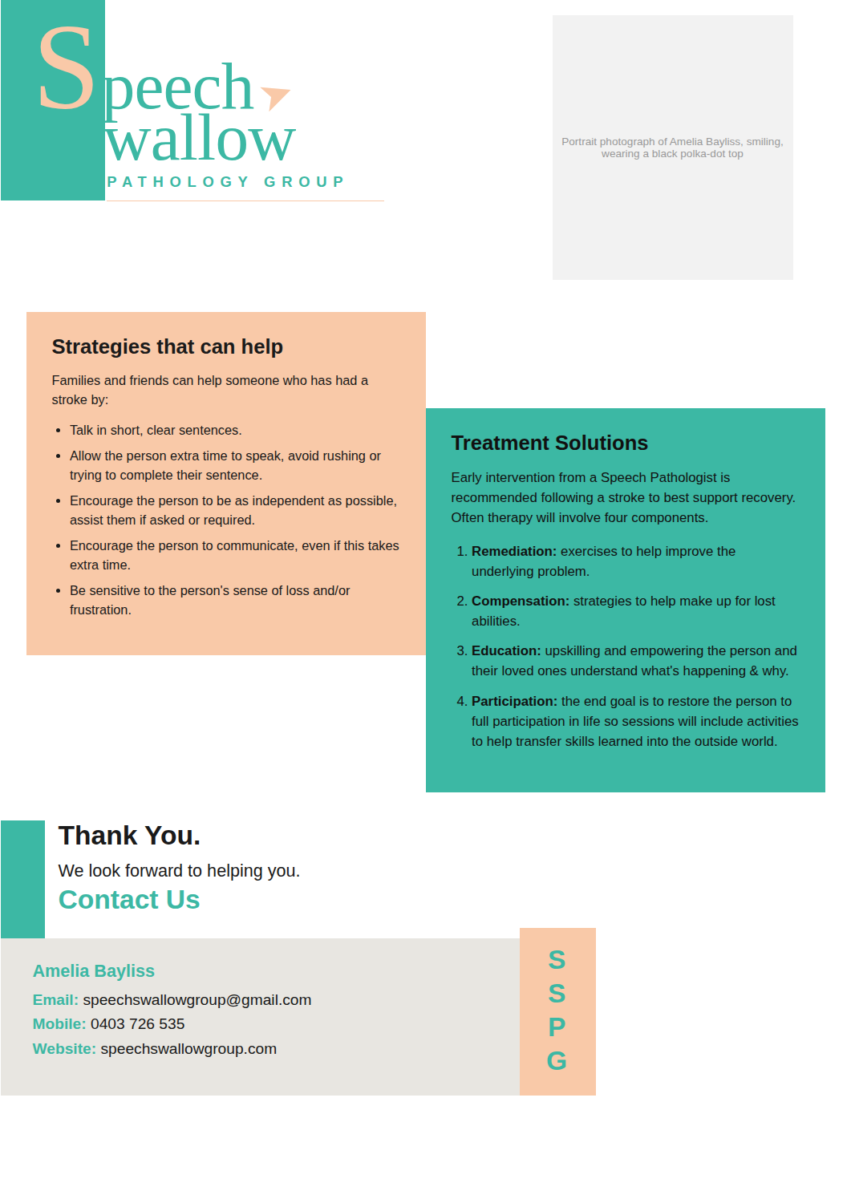S peech ➤
wallow
PATHOLOGY GROUP
Portrait photograph of Amelia Bayliss, smiling, wearing a black polka-dot top
Strategies that can help
Families and friends can help someone who has had a stroke by:
Talk in short, clear sentences.
Allow the person extra time to speak, avoid rushing or trying to complete their sentence.
Encourage the person to be as independent as possible, assist them if asked or required.
Encourage the person to communicate, even if this takes extra time.
Be sensitive to the person's sense of loss and/or frustration.
Treatment Solutions
Early intervention from a Speech Pathologist is recommended following a stroke to best support recovery. Often therapy will involve four components.
Remediation: exercises to help improve the underlying problem.
Compensation: strategies to help make up for lost abilities.
Education: upskilling and empowering the person and their loved ones understand what's happening & why.
Participation: the end goal is to restore the person to full participation in life so sessions will include activities to help transfer skills learned into the outside world.
Thank You.
We look forward to helping you.
Contact Us
Amelia Bayliss
Email: speechswallowgroup@gmail.com
Mobile: 0403 726 535
Website: speechswallowgroup.com
S S P G